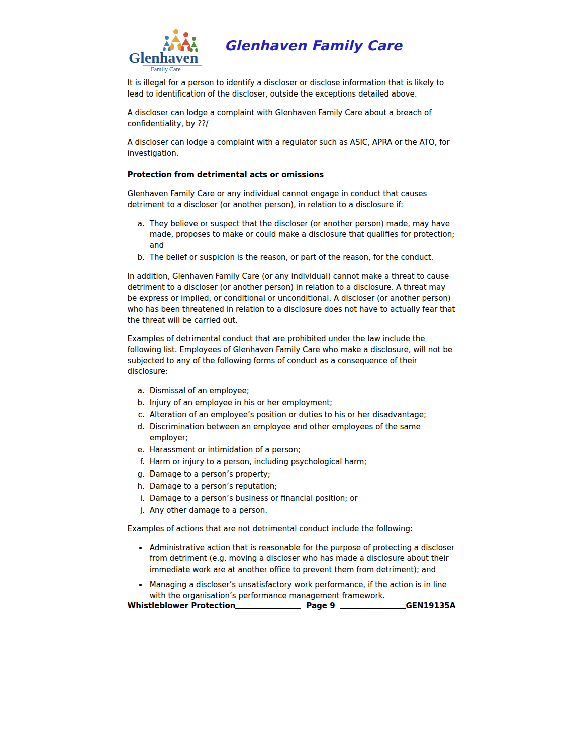Glenhaven Family Care
Glenhaven Family Care
It is illegal for a person to identify a discloser or disclose information that is likely to lead to identification of the discloser, outside the exceptions detailed above.
A discloser can lodge a complaint with Glenhaven Family Care about a breach of confidentiality, by ??/
A discloser can lodge a complaint with a regulator such as ASIC, APRA or the ATO, for investigation.
Protection from detrimental acts or omissions
Glenhaven Family Care or any individual cannot engage in conduct that causes detriment to a discloser (or another person), in relation to a disclosure if:
They believe or suspect that the discloser (or another person) made, may have made, proposes to make or could make a disclosure that qualifies for protection; and
The belief or suspicion is the reason, or part of the reason, for the conduct.
In addition, Glenhaven Family Care (or any individual) cannot make a threat to cause detriment to a discloser (or another person) in relation to a disclosure. A threat may be express or implied, or conditional or unconditional. A discloser (or another person) who has been threatened in relation to a disclosure does not have to actually fear that the threat will be carried out.
Examples of detrimental conduct that are prohibited under the law include the following list. Employees of Glenhaven Family Care who make a disclosure, will not be subjected to any of the following forms of conduct as a consequence of their disclosure:
Dismissal of an employee;
Injury of an employee in his or her employment;
Alteration of an employee’s position or duties to his or her disadvantage;
Discrimination between an employee and other employees of the same employer;
Harassment or intimidation of a person;
Harm or injury to a person, including psychological harm;
Damage to a person’s property;
Damage to a person’s reputation;
Damage to a person’s business or financial position; or
Any other damage to a person.
Examples of actions that are not detrimental conduct include the following:
Administrative action that is reasonable for the purpose of protecting a discloser from detriment (e.g. moving a discloser who has made a disclosure about their immediate work are at another office to prevent them from detriment); and
Managing a discloser’s unsatisfactory work performance, if the action is in line with the organisation’s performance management framework.
Whistleblower Protection
Page 9
GEN19135A